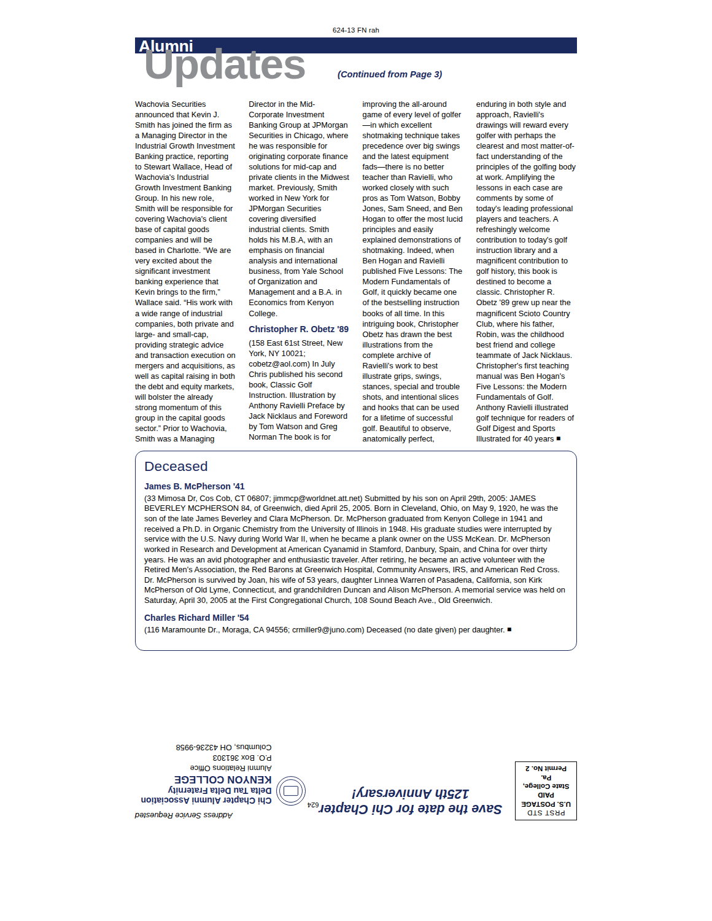624-13 FN rah
Alumni
Updates
(Continued from Page 3)
Wachovia Securities announced that Kevin J. Smith has joined the firm as a Managing Director in the Industrial Growth Investment Banking practice, reporting to Stewart Wallace, Head of Wachovia's Industrial Growth Investment Banking Group. In his new role, Smith will be responsible for covering Wachovia's client base of capital goods companies and will be based in Charlotte. “We are very excited about the significant investment banking experience that Kevin brings to the firm,” Wallace said. “His work with a wide range of industrial companies, both private and large- and small-cap, providing strategic advice and transaction execution on mergers and acquisitions, as well as capital raising in both the debt and equity markets, will bolster the already strong momentum of this group in the capital goods sector.” Prior to Wachovia, Smith was a Managing Director in the Mid-Corporate Investment Banking Group at JPMorgan Securities in Chicago, where he was responsible for originating corporate finance solutions for mid-cap and private clients in the Midwest market. Previously, Smith worked in New York for JPMorgan Securities covering diversified industrial clients. Smith holds his M.B.A, with an emphasis on financial analysis and international business, from Yale School of Organization and Management and a B.A. in Economics from Kenyon College.
Christopher R. Obetz '89
(158 East 61st Street, New York, NY 10021; cobetz@aol.com) In July Chris published his second book, Classic Golf Instruction. Illustration by Anthony Ravielli Preface by Jack Nicklaus and Foreword by Tom Watson and Greg Norman The book is for improving the all-around game of every level of golfer—in which excellent shotmaking technique takes precedence over big swings and the latest equipment fads—there is no better teacher than Ravielli, who worked closely with such pros as Tom Watson, Bobby Jones, Sam Sneed, and Ben Hogan to offer the most lucid principles and easily explained demonstrations of shotmaking. Indeed, when Ben Hogan and Ravielli published Five Lessons: The Modern Fundamentals of Golf, it quickly became one of the bestselling instruction books of all time. In this intriguing book, Christopher Obetz has drawn the best illustrations from the complete archive of Ravielli's work to best illustrate grips, swings, stances, special and trouble shots, and intentional slices and hooks that can be used for a lifetime of successful golf. Beautiful to observe, anatomically perfect, enduring in both style and approach, Ravielli's drawings will reward every golfer with perhaps the clearest and most matter-of-fact understanding of the principles of the golfing body at work. Amplifying the lessons in each case are comments by some of today's leading professional players and teachers. A refreshingly welcome contribution to today's golf instruction library and a magnificent contribution to golf history, this book is destined to become a classic. Christopher R. Obetz '89 grew up near the magnificent Scioto Country Club, where his father, Robin, was the childhood best friend and college teammate of Jack Nicklaus. Christopher's first teaching manual was Ben Hogan's Five Lessons: the Modern Fundamentals of Golf. Anthony Ravielli illustrated golf technique for readers of Golf Digest and Sports Illustrated for 40 years ■
Deceased
James B. McPherson '41
(33 Mimosa Dr, Cos Cob, CT 06807; jimmcp@worldnet.att.net) Submitted by his son on April 29th, 2005: JAMES BEVERLEY MCPHERSON 84, of Greenwich, died April 25, 2005. Born in Cleveland, Ohio, on May 9, 1920, he was the son of the late James Beverley and Clara McPherson. Dr. McPherson graduated from Kenyon College in 1941 and received a Ph.D. in Organic Chemistry from the University of Illinois in 1948. His graduate studies were interrupted by service with the U.S. Navy during World War II, when he became a plank owner on the USS McKean. Dr. McPherson worked in Research and Development at American Cyanamid in Stamford, Danbury, Spain, and China for over thirty years. He was an avid photographer and enthusiastic traveler. After retiring, he became an active volunteer with the Retired Men's Association, the Red Barons at Greenwich Hospital, Community Answers, IRS, and American Red Cross. Dr. McPherson is survived by Joan, his wife of 53 years, daughter Linnea Warren of Pasadena, California, son Kirk McPherson of Old Lyme, Connecticut, and grandchildren Duncan and Alison McPherson. A memorial service was held on Saturday, April 30, 2005 at the First Congregational Church, 108 Sound Beach Ave., Old Greenwich.
Charles Richard Miller '54
(116 Maramounte Dr., Moraga, CA 94556; crmiller9@juno.com) Deceased (no date given) per daughter. ■
PRST STD
U.S. POSTAGE
PAID
State College, Pa.
Permit No. 2
Save the date for Chi Chapter
125th Anniversary!
Address Service Requested
624
Chi Chapter Alumni Association
Delta Tau Delta Fraternity
KENYON COLLEGE
Alumni Relations Office
P.O. Box 361303
Columbus, OH 43236-9958